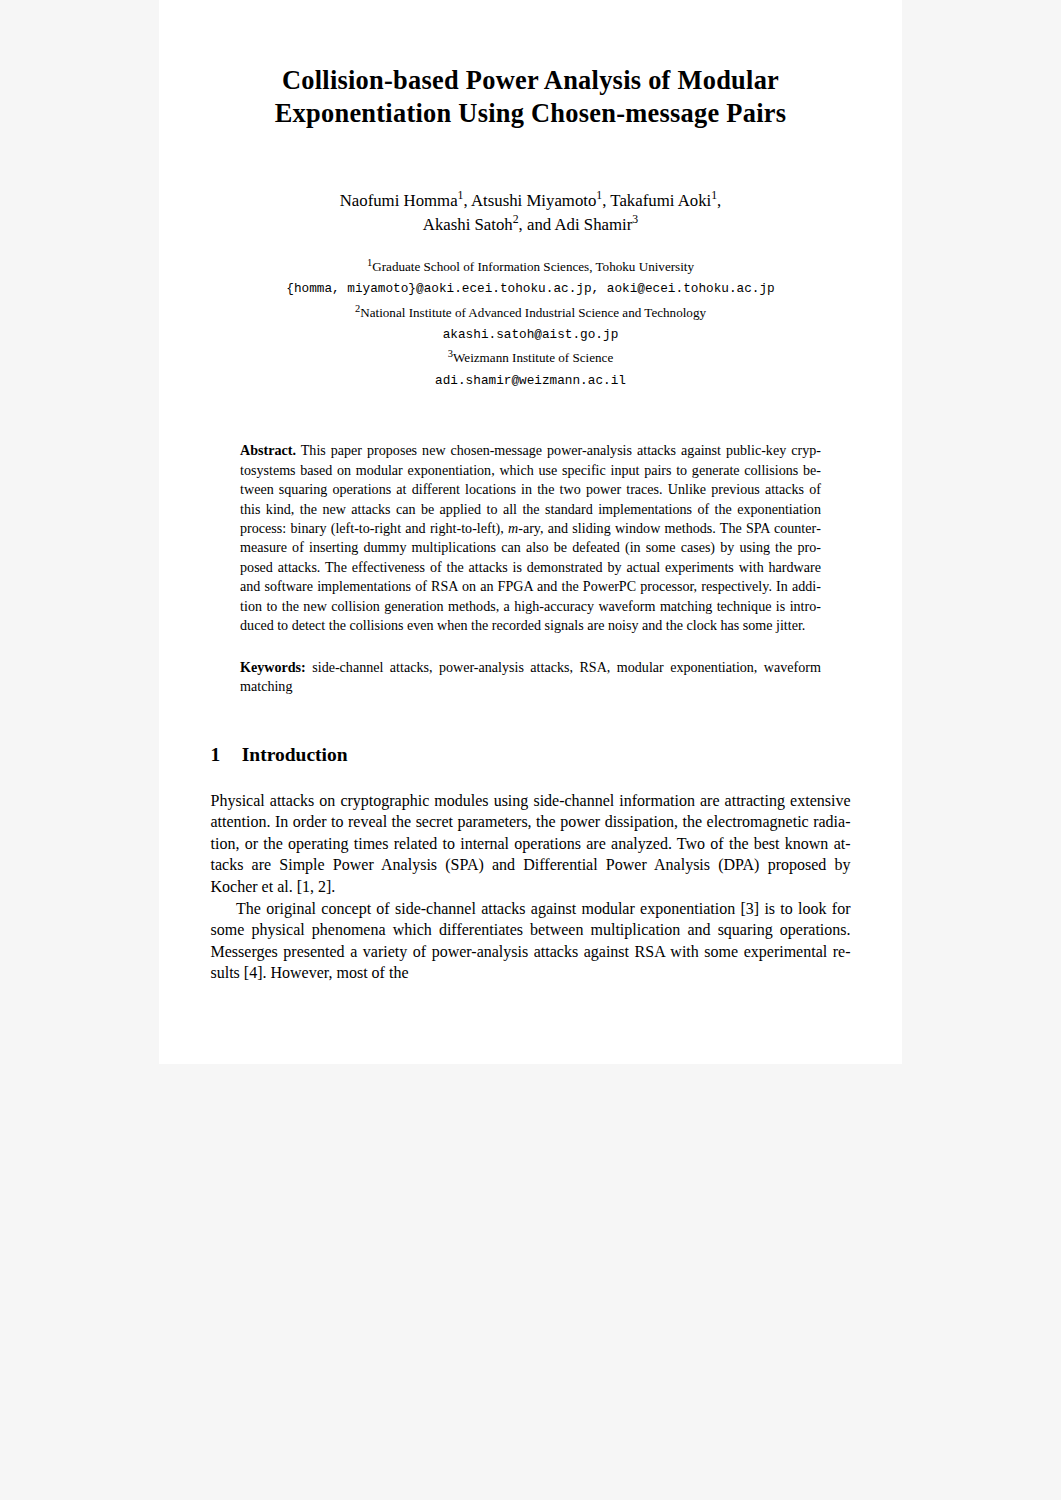Collision-based Power Analysis of Modular
Exponentiation Using Chosen-message Pairs
Naofumi Homma1, Atsushi Miyamoto1, Takafumi Aoki1,
Akashi Satoh2, and Adi Shamir3
1Graduate School of Information Sciences, Tohoku University
{homma, miyamoto}@aoki.ecei.tohoku.ac.jp, aoki@ecei.tohoku.ac.jp
2National Institute of Advanced Industrial Science and Technology
akashi.satoh@aist.go.jp
3Weizmann Institute of Science
adi.shamir@weizmann.ac.il
Abstract. This paper proposes new chosen-message power-analysis attacks against public-key cryptosystems based on modular exponentiation, which use specific input pairs to generate collisions between squaring operations at different locations in the two power traces. Unlike previous attacks of this kind, the new attacks can be applied to all the standard implementations of the exponentiation process: binary (left-to-right and right-to-left), m-ary, and sliding window methods. The SPA countermeasure of inserting dummy multiplications can also be defeated (in some cases) by using the proposed attacks. The effectiveness of the attacks is demonstrated by actual experiments with hardware and software implementations of RSA on an FPGA and the PowerPC processor, respectively. In addition to the new collision generation methods, a high-accuracy waveform matching technique is introduced to detect the collisions even when the recorded signals are noisy and the clock has some jitter.
Keywords: side-channel attacks, power-analysis attacks, RSA, modular exponentiation, waveform matching
1 Introduction
Physical attacks on cryptographic modules using side-channel information are attracting extensive attention. In order to reveal the secret parameters, the power dissipation, the electromagnetic radiation, or the operating times related to internal operations are analyzed. Two of the best known attacks are Simple Power Analysis (SPA) and Differential Power Analysis (DPA) proposed by Kocher et al. [1, 2].
The original concept of side-channel attacks against modular exponentiation [3] is to look for some physical phenomena which differentiates between multiplication and squaring operations. Messerges presented a variety of power-analysis attacks against RSA with some experimental results [4]. However, most of the